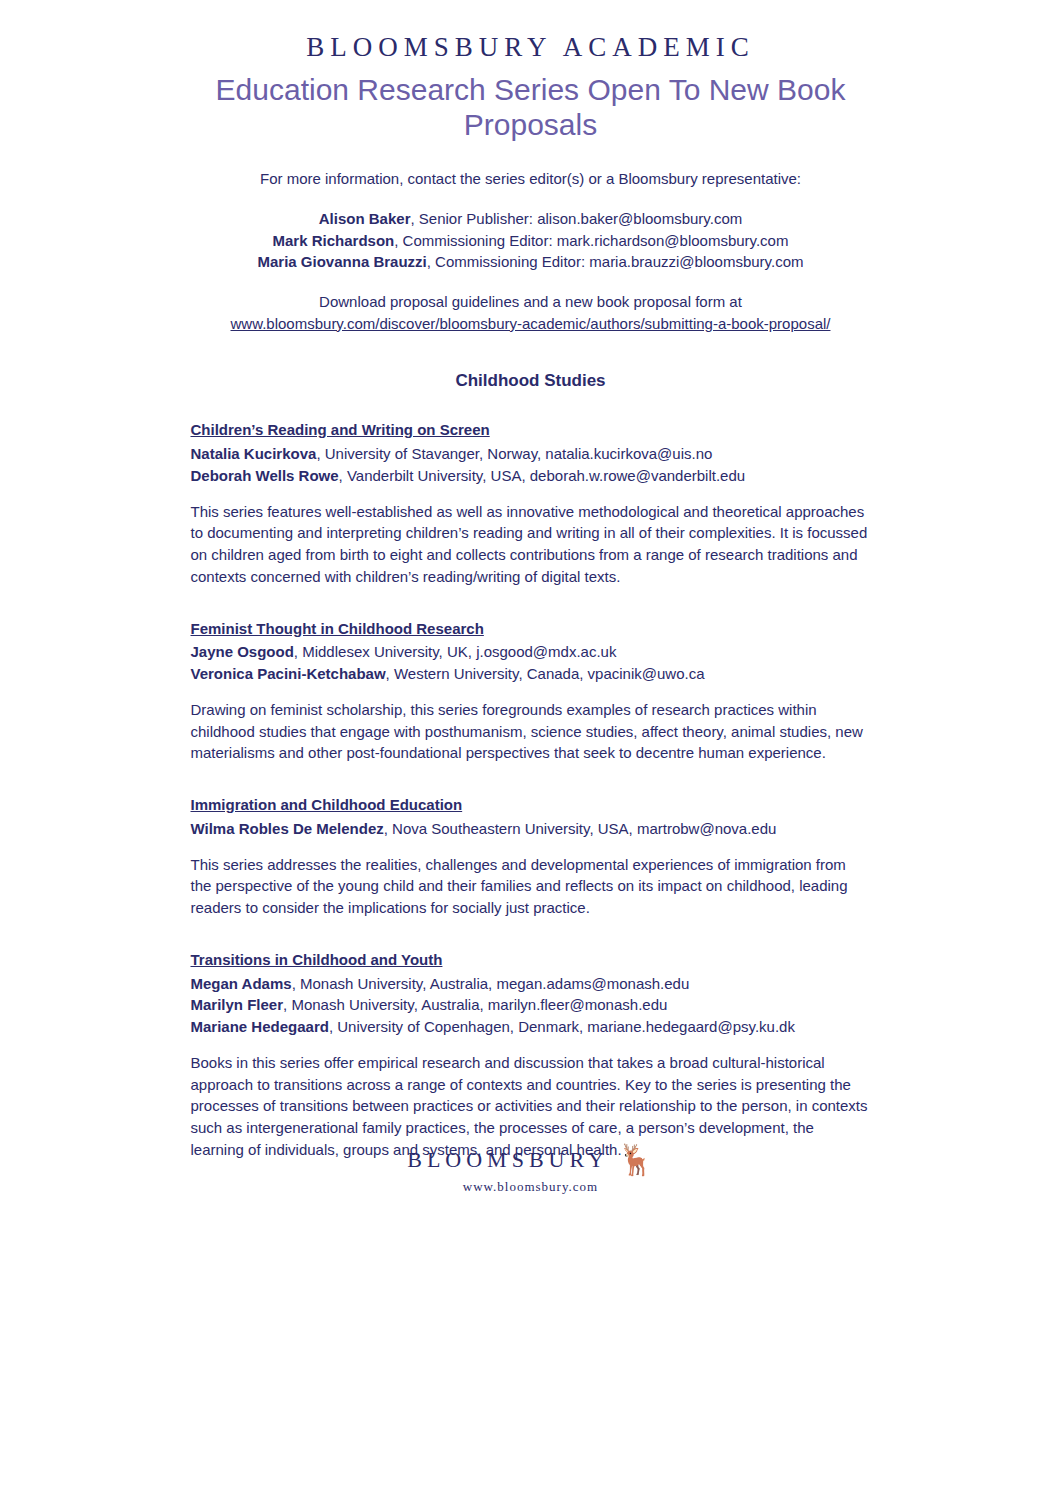BLOOMSBURY ACADEMIC
Education Research Series Open To New Book Proposals
For more information, contact the series editor(s) or a Bloomsbury representative:
Alison Baker, Senior Publisher: alison.baker@bloomsbury.com
Mark Richardson, Commissioning Editor: mark.richardson@bloomsbury.com
Maria Giovanna Brauzzi, Commissioning Editor: maria.brauzzi@bloomsbury.com
Download proposal guidelines and a new book proposal form at
www.bloomsbury.com/discover/bloomsbury-academic/authors/submitting-a-book-proposal/
Childhood Studies
Children’s Reading and Writing on Screen
Natalia Kucirkova, University of Stavanger, Norway, natalia.kucirkova@uis.no
Deborah Wells Rowe, Vanderbilt University, USA, deborah.w.rowe@vanderbilt.edu
This series features well-established as well as innovative methodological and theoretical approaches to documenting and interpreting children’s reading and writing in all of their complexities. It is focussed on children aged from birth to eight and collects contributions from a range of research traditions and contexts concerned with children’s reading/writing of digital texts.
Feminist Thought in Childhood Research
Jayne Osgood, Middlesex University, UK, j.osgood@mdx.ac.uk
Veronica Pacini-Ketchabaw, Western University, Canada, vpacinik@uwo.ca
Drawing on feminist scholarship, this series foregrounds examples of research practices within childhood studies that engage with posthumanism, science studies, affect theory, animal studies, new materialisms and other post-foundational perspectives that seek to decentre human experience.
Immigration and Childhood Education
Wilma Robles De Melendez, Nova Southeastern University, USA, martrobw@nova.edu
This series addresses the realities, challenges and developmental experiences of immigration from the perspective of the young child and their families and reflects on its impact on childhood, leading readers to consider the implications for socially just practice.
Transitions in Childhood and Youth
Megan Adams, Monash University, Australia, megan.adams@monash.edu
Marilyn Fleer, Monash University, Australia, marilyn.fleer@monash.edu
Mariane Hedegaard, University of Copenhagen, Denmark, mariane.hedegaard@psy.ku.dk
Books in this series offer empirical research and discussion that takes a broad cultural-historical approach to transitions across a range of contexts and countries. Key to the series is presenting the processes of transitions between practices or activities and their relationship to the person, in contexts such as intergenerational family practices, the processes of care, a person’s development, the learning of individuals, groups and systems, and personal health.
BLOOMSBURY🦌
www.bloomsbury.com